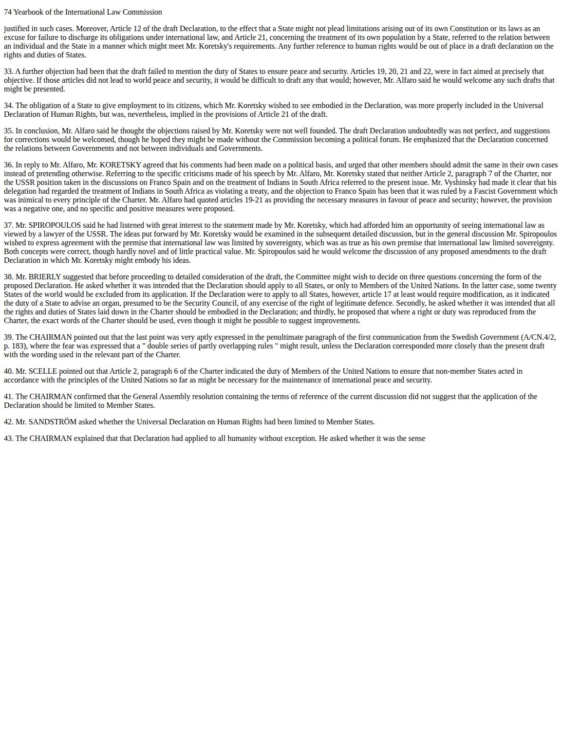74 Yearbook of the International Law Commission
justified in such cases. Moreover, Article 12 of the draft Declaration, to the effect that a State might not plead limitations arising out of its own Constitution or its laws as an excuse for failure to discharge its obligations under international law, and Article 21, concerning the treatment of its own population by a State, referred to the relation between an individual and the State in a manner which might meet Mr. Koretsky's requirements. Any further reference to human rights would be out of place in a draft declaration on the rights and duties of States.
33. A further objection had been that the draft failed to mention the duty of States to ensure peace and security. Articles 19, 20, 21 and 22, were in fact aimed at precisely that objective. If those articles did not lead to world peace and security, it would be difficult to draft any that would; however, Mr. Alfaro said he would welcome any such drafts that might be presented.
34. The obligation of a State to give employment to its citizens, which Mr. Koretsky wished to see embodied in the Declaration, was more properly included in the Universal Declaration of Human Rights, but was, nevertheless, implied in the provisions of Article 21 of the draft.
35. In conclusion, Mr. Alfaro said he thought the objections raised by Mr. Koretsky were not well founded. The draft Declaration undoubtedly was not perfect, and suggestions for corrections would be welcomed, though he hoped they might be made without the Commission becoming a political forum. He emphasized that the Declaration concerned the relations between Governments and not between individuals and Governments.
36. In reply to Mr. Alfaro, Mr. KORETSKY agreed that his comments had been made on a political basis, and urged that other members should admit the same in their own cases instead of pretending otherwise. Referring to the specific criticisms made of his speech by Mr. Alfaro, Mr. Koretsky stated that neither Article 2, paragraph 7 of the Charter, nor the USSR position taken in the discussions on Franco Spain and on the treatment of Indians in South Africa referred to the present issue. Mr. Vyshinsky had made it clear that his delegation had regarded the treatment of Indians in South Africa as violating a treaty, and the objection to Franco Spain has been that it was ruled by a Fascist Government which was inimical to every principle of the Charter. Mr. Alfaro had quoted articles 19-21 as providing the necessary measures in favour of peace and security; however, the provision was a negative one, and no specific and positive measures were proposed.
37. Mr. SPIROPOULOS said he had listened with great interest to the statement made by Mr. Koretsky, which had afforded him an opportunity of seeing international law as viewed by a lawyer of the USSR. The ideas put forward by Mr. Koretsky would be examined in the subsequent detailed discussion, but in the general discussion Mr. Spiropoulos wished to express agreement with the premise that international law was limited by sovereignty, which was as true as his own premise that international law limited sovereignty. Both concepts were correct, though hardly novel and of little practical value. Mr. Spiropoulos said he would welcome the discussion of any proposed amendments to the draft Declaration in which Mr. Koretsky might embody his ideas.
38. Mr. BRIERLY suggested that before proceeding to detailed consideration of the draft, the Committee might wish to decide on three questions concerning the form of the proposed Declaration. He asked whether it was intended that the Declaration should apply to all States, or only to Members of the United Nations. In the latter case, some twenty States of the world would be excluded from its application. If the Declaration were to apply to all States, however, article 17 at least would require modification, as it indicated the duty of a State to advise an organ, presumed to be the Security Council, of any exercise of the right of legitimate defence. Secondly, he asked whether it was intended that all the rights and duties of States laid down in the Charter should be embodied in the Declaration; and thirdly, he proposed that where a right or duty was reproduced from the Charter, the exact words of the Charter should be used, even though it might be possible to suggest improvements.
39. The CHAIRMAN pointed out that the last point was very aptly expressed in the penultimate paragraph of the first communication from the Swedish Government (A/CN.4/2, p. 183), where the fear was expressed that a " double series of partly overlapping rules " might result, unless the Declaration corresponded more closely than the present draft with the wording used in the relevant part of the Charter.
40. Mr. SCELLE pointed out that Article 2, paragraph 6 of the Charter indicated the duty of Members of the United Nations to ensure that non-member States acted in accordance with the principles of the United Nations so far as might be necessary for the maintenance of international peace and security.
41. The CHAIRMAN confirmed that the General Assembly resolution containing the terms of reference of the current discussion did not suggest that the application of the Declaration should be limited to Member States.
42. Mr. SANDSTRÖM asked whether the Universal Declaration on Human Rights had been limited to Member States.
43. The CHAIRMAN explained that that Declaration had applied to all humanity without exception. He asked whether it was the sense